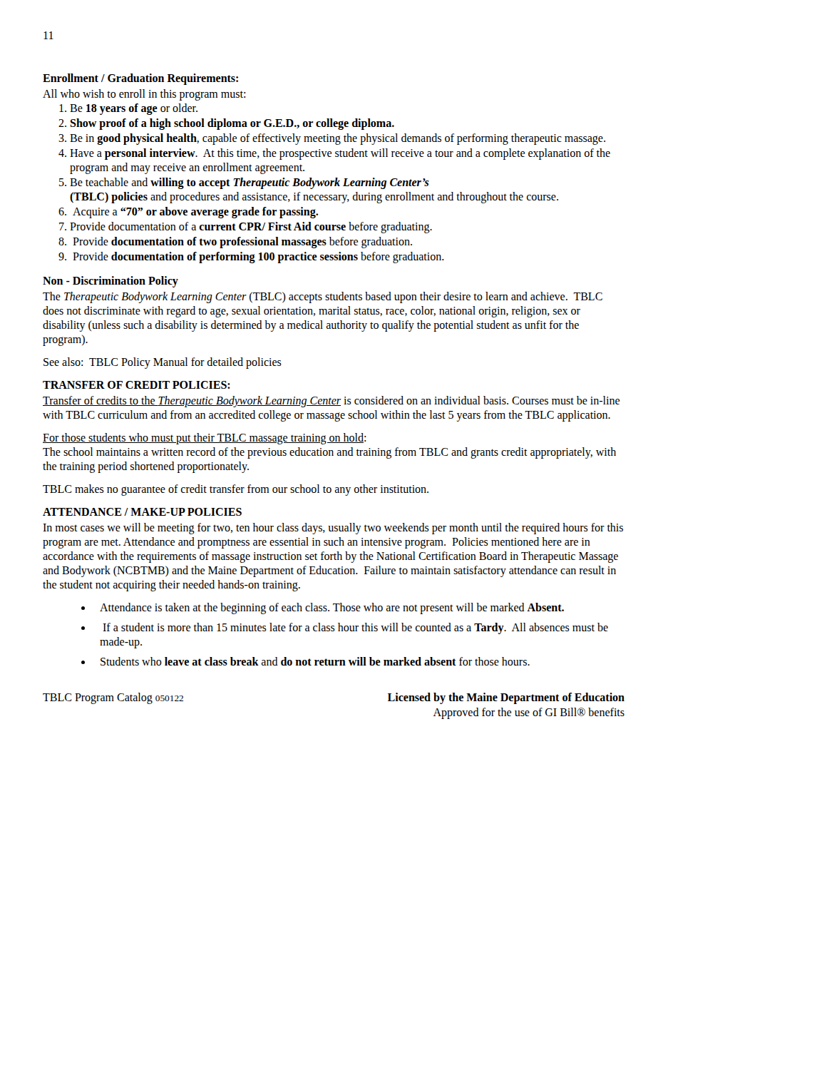11
Enrollment / Graduation Requirements:
All who wish to enroll in this program must:
Be 18 years of age or older.
Show proof of a high school diploma or G.E.D., or college diploma.
Be in good physical health, capable of effectively meeting the physical demands of performing therapeutic massage.
Have a personal interview. At this time, the prospective student will receive a tour and a complete explanation of the program and may receive an enrollment agreement.
Be teachable and willing to accept Therapeutic Bodywork Learning Center’s
(TBLC) policies and procedures and assistance, if necessary, during enrollment and throughout the course.
Acquire a “70” or above average grade for passing.
Provide documentation of a current CPR/ First Aid course before graduating.
Provide documentation of two professional massages before graduation.
Provide documentation of performing 100 practice sessions before graduation.
Non - Discrimination Policy
The Therapeutic Bodywork Learning Center (TBLC) accepts students based upon their desire to learn and achieve. TBLC does not discriminate with regard to age, sexual orientation, marital status, race, color, national origin, religion, sex or disability (unless such a disability is determined by a medical authority to qualify the potential student as unfit for the program).
See also: TBLC Policy Manual for detailed policies
TRANSFER OF CREDIT POLICIES:
Transfer of credits to the Therapeutic Bodywork Learning Center is considered on an individual basis. Courses must be in-line with TBLC curriculum and from an accredited college or massage school within the last 5 years from the TBLC application.
For those students who must put their TBLC massage training on hold:
The school maintains a written record of the previous education and training from TBLC and grants credit appropriately, with the training period shortened proportionately.
TBLC makes no guarantee of credit transfer from our school to any other institution.
ATTENDANCE / MAKE-UP POLICIES
In most cases we will be meeting for two, ten hour class days, usually two weekends per month until the required hours for this program are met. Attendance and promptness are essential in such an intensive program. Policies mentioned here are in accordance with the requirements of massage instruction set forth by the National Certification Board in Therapeutic Massage and Bodywork (NCBTMB) and the Maine Department of Education. Failure to maintain satisfactory attendance can result in the student not acquiring their needed hands-on training.
Attendance is taken at the beginning of each class. Those who are not present will be marked Absent.
If a student is more than 15 minutes late for a class hour this will be counted as a Tardy. All absences must be made-up.
Students who leave at class break and do not return will be marked absent for those hours.
TBLC Program Catalog 050122
Licensed by the Maine Department of Education
Approved for the use of GI Bill® benefits